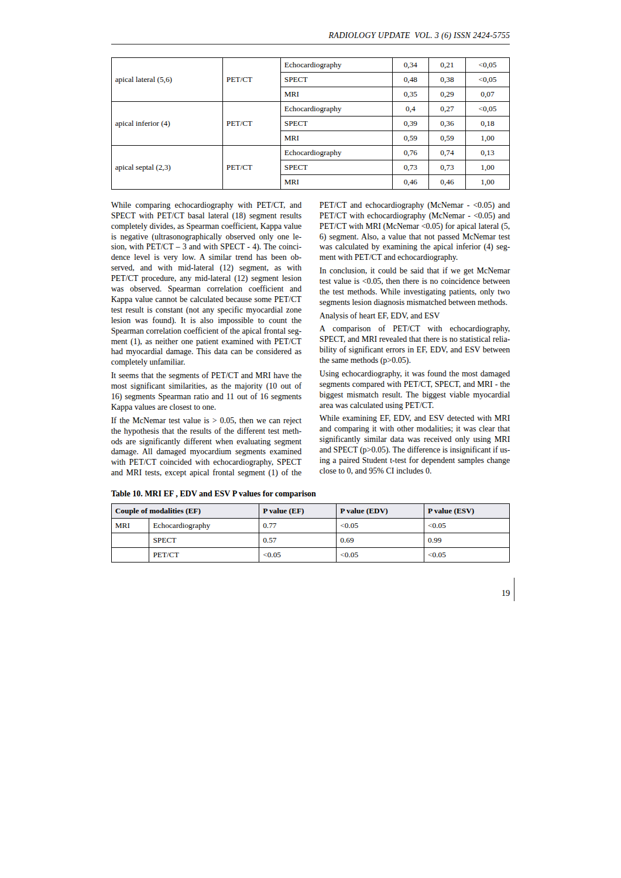RADIOLOGY UPDATE VOL. 3 (6) ISSN 2424-5755
| apical lateral (5,6) | PET/CT | Echocardiography | 0,34 | 0,21 | <0,05 |
| SPECT | 0,48 | 0,38 | <0,05 |
| MRI | 0,35 | 0,29 | 0,07 |
| apical inferior (4) | PET/CT | Echocardiography | 0,4 | 0,27 | <0,05 |
| SPECT | 0,39 | 0,36 | 0,18 |
| MRI | 0,59 | 0,59 | 1,00 |
| apical septal (2,3) | PET/CT | Echocardiography | 0,76 | 0,74 | 0,13 |
| SPECT | 0,73 | 0,73 | 1,00 |
| MRI | 0,46 | 0,46 | 1,00 |
While comparing echocardiography with PET/CT, and SPECT with PET/CT basal lateral (18) segment results completely divides, as Spearman coefficient, Kappa value is negative (ultrasonographically observed only one lesion, with PET/CT – 3 and with SPECT - 4). The coincidence level is very low. A similar trend has been observed, and with mid-lateral (12) segment, as with PET/CT procedure, any mid-lateral (12) segment lesion was observed. Spearman correlation coefficient and Kappa value cannot be calculated because some PET/CT test result is constant (not any specific myocardial zone lesion was found). It is also impossible to count the Spearman correlation coefficient of the apical frontal segment (1), as neither one patient examined with PET/CT had myocardial damage. This data can be considered as completely unfamiliar.
It seems that the segments of PET/CT and MRI have the most significant similarities, as the majority (10 out of 16) segments Spearman ratio and 11 out of 16 segments Kappa values are closest to one.
If the McNemar test value is > 0.05, then we can reject the hypothesis that the results of the different test methods are significantly different when evaluating segment damage. All damaged myocardium segments examined with PET/CT coincided with echocardiography, SPECT and MRI tests, except apical frontal segment (1) of the PET/CT and echocardiography (McNemar - <0.05) and PET/CT with echocardiography (McNemar - <0.05) and PET/CT with MRI (McNemar <0.05) for apical lateral (5, 6) segment. Also, a value that not passed McNemar test was calculated by examining the apical inferior (4) segment with PET/CT and echocardiography.
In conclusion, it could be said that if we get McNemar test value is <0.05, then there is no coincidence between the test methods. While investigating patients, only two segments lesion diagnosis mismatched between methods.
Analysis of heart EF, EDV, and ESV
A comparison of PET/CT with echocardiography, SPECT, and MRI revealed that there is no statistical reliability of significant errors in EF, EDV, and ESV between the same methods (p>0.05).
Using echocardiography, it was found the most damaged segments compared with PET/CT, SPECT, and MRI - the biggest mismatch result. The biggest viable myocardial area was calculated using PET/CT.
While examining EF, EDV, and ESV detected with MRI and comparing it with other modalities; it was clear that significantly similar data was received only using MRI and SPECT (p>0.05). The difference is insignificant if using a paired Student t-test for dependent samples change close to 0, and 95% CI includes 0.
Table 10. MRI EF , EDV and ESV P values for comparison
| Couple of modalities (EF) | P value (EF) | P value (EDV) | P value (ESV) |
| --- | --- | --- | --- |
| MRI | Echocardiography | 0.77 | <0.05 | <0.05 |
| | SPECT | 0.57 | 0.69 | 0.99 |
| | PET/CT | <0.05 | <0.05 | <0.05 |
19